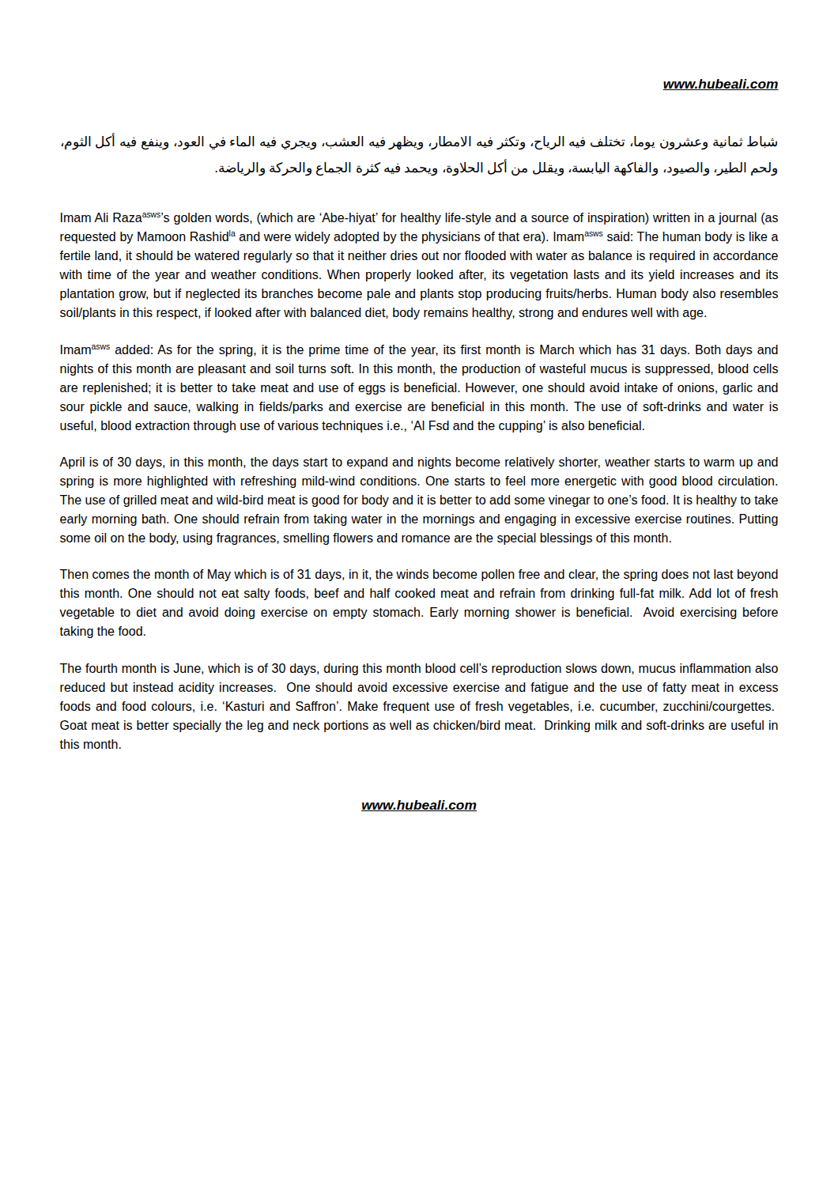www.hubeali.com
شباط ثمانية وعشرون يوما، تختلف فيه الرياح، وتكثر فيه الامطار، ويظهر فيه العشب، ويجري فيه الماء في العود، وينفع فيه أكل الثوم، ولحم الطير، والصيود، والفاكهة اليابسة، ويقلل من أكل الحلاوة، ويحمد فيه كثرة الجماع والحركة والرياضة.
Imam Ali Razaasws’s golden words, (which are ‘Abe-hiyat’ for healthy life-style and a source of inspiration) written in a journal (as requested by Mamoon Rashidla and were widely adopted by the physicians of that era). Imamasws said: The human body is like a fertile land, it should be watered regularly so that it neither dries out nor flooded with water as balance is required in accordance with time of the year and weather conditions. When properly looked after, its vegetation lasts and its yield increases and its plantation grow, but if neglected its branches become pale and plants stop producing fruits/herbs. Human body also resembles soil/plants in this respect, if looked after with balanced diet, body remains healthy, strong and endures well with age.
Imamasws added: As for the spring, it is the prime time of the year, its first month is March which has 31 days. Both days and nights of this month are pleasant and soil turns soft. In this month, the production of wasteful mucus is suppressed, blood cells are replenished; it is better to take meat and use of eggs is beneficial. However, one should avoid intake of onions, garlic and sour pickle and sauce, walking in fields/parks and exercise are beneficial in this month. The use of soft-drinks and water is useful, blood extraction through use of various techniques i.e., ‘Al Fsd and the cupping’ is also beneficial.
April is of 30 days, in this month, the days start to expand and nights become relatively shorter, weather starts to warm up and spring is more highlighted with refreshing mild-wind conditions. One starts to feel more energetic with good blood circulation. The use of grilled meat and wild-bird meat is good for body and it is better to add some vinegar to one’s food. It is healthy to take early morning bath. One should refrain from taking water in the mornings and engaging in excessive exercise routines. Putting some oil on the body, using fragrances, smelling flowers and romance are the special blessings of this month.
Then comes the month of May which is of 31 days, in it, the winds become pollen free and clear, the spring does not last beyond this month. One should not eat salty foods, beef and half cooked meat and refrain from drinking full-fat milk. Add lot of fresh vegetable to diet and avoid doing exercise on empty stomach. Early morning shower is beneficial. Avoid exercising before taking the food.
The fourth month is June, which is of 30 days, during this month blood cell’s reproduction slows down, mucus inflammation also reduced but instead acidity increases. One should avoid excessive exercise and fatigue and the use of fatty meat in excess foods and food colours, i.e. ‘Kasturi and Saffron’. Make frequent use of fresh vegetables, i.e. cucumber, zucchini/courgettes. Goat meat is better specially the leg and neck portions as well as chicken/bird meat. Drinking milk and soft-drinks are useful in this month.
www.hubeali.com